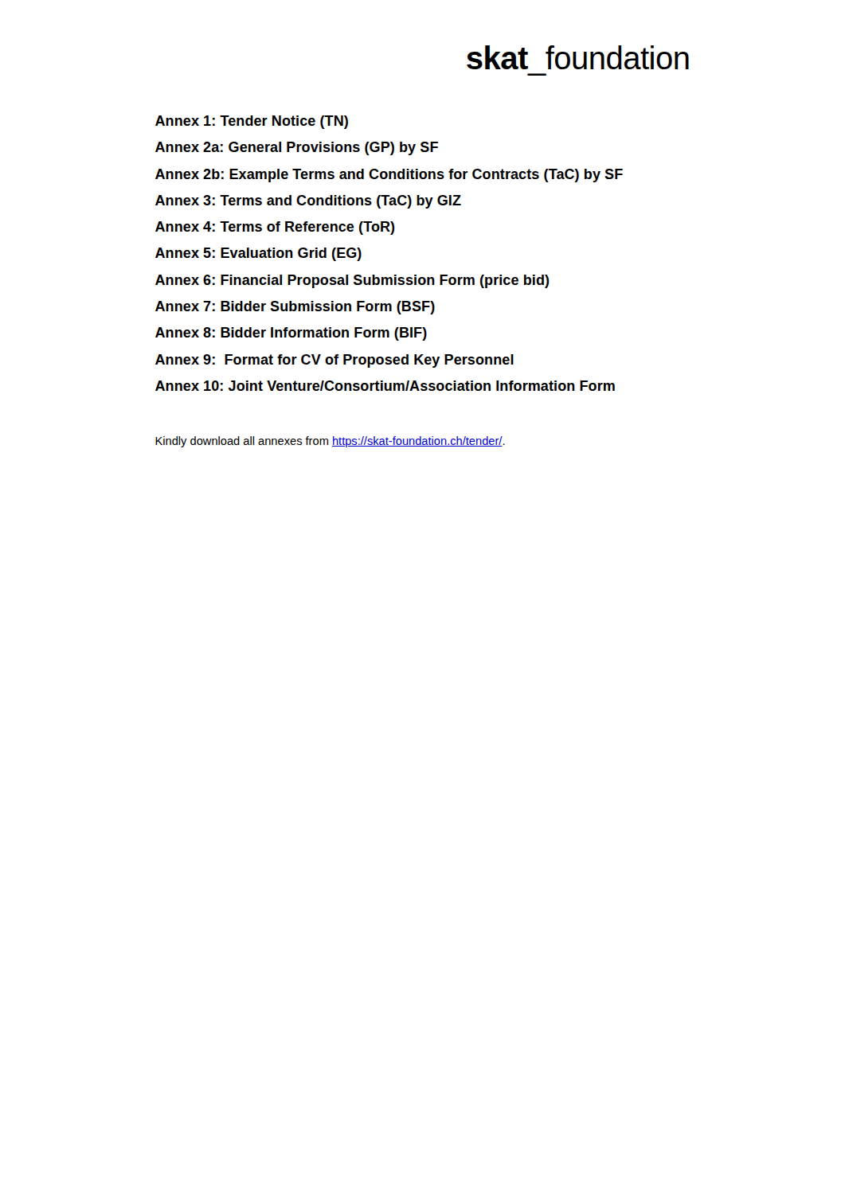skat_foundation
Annex 1: Tender Notice (TN)
Annex 2a: General Provisions (GP) by SF
Annex 2b: Example Terms and Conditions for Contracts (TaC) by SF
Annex 3: Terms and Conditions (TaC) by GIZ
Annex 4: Terms of Reference (ToR)
Annex 5: Evaluation Grid (EG)
Annex 6: Financial Proposal Submission Form (price bid)
Annex 7: Bidder Submission Form (BSF)
Annex 8: Bidder Information Form (BIF)
Annex 9: Format for CV of Proposed Key Personnel
Annex 10: Joint Venture/Consortium/Association Information Form
Kindly download all annexes from https://skat-foundation.ch/tender/.